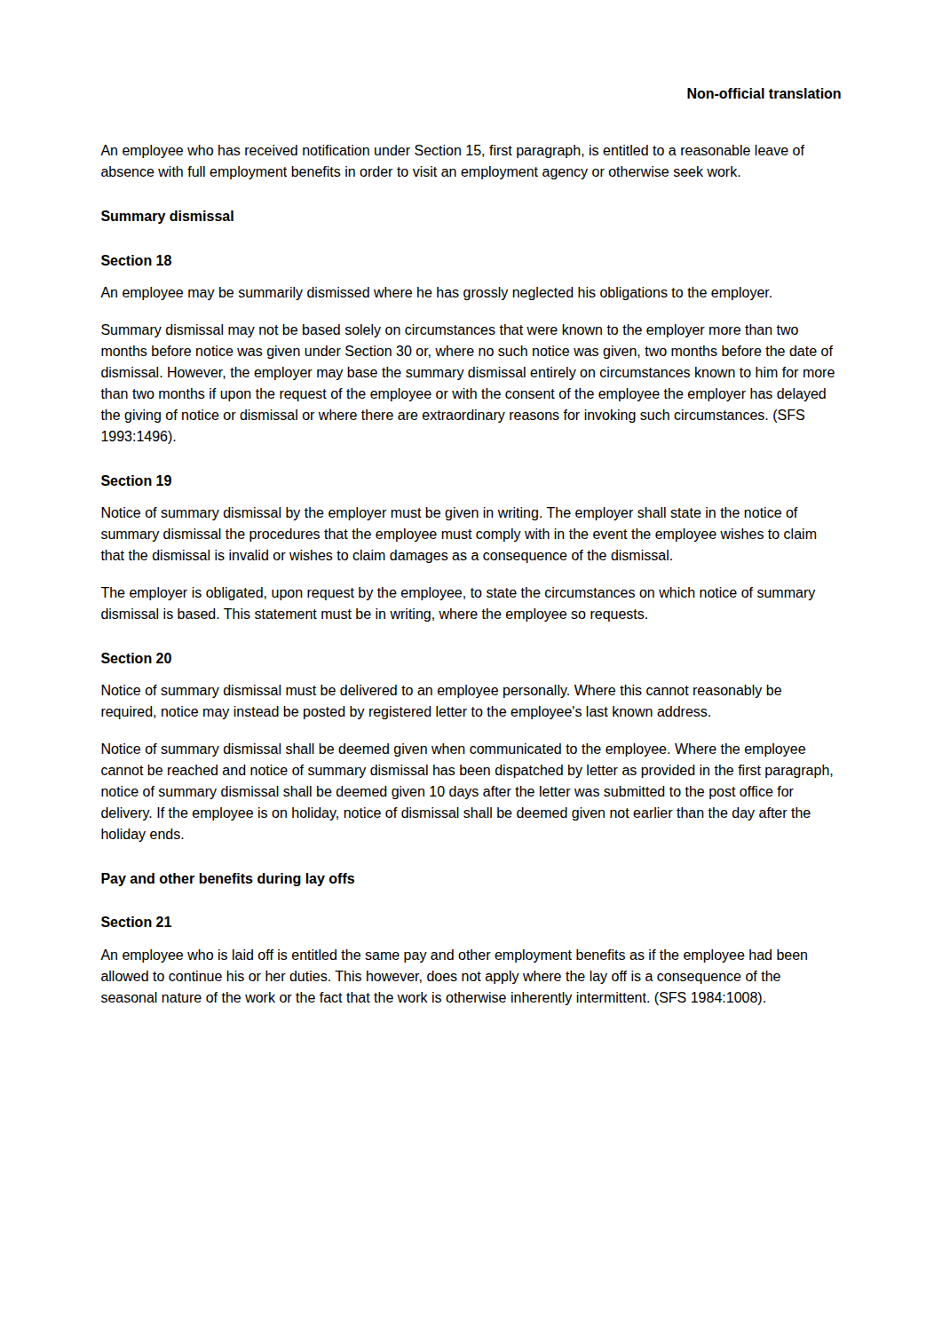Non-official translation
An employee who has received notification under Section 15, first paragraph, is entitled to a reasonable leave of absence with full employment benefits in order to visit an employment agency or otherwise seek work.
Summary dismissal
Section 18
An employee may be summarily dismissed where he has grossly neglected his obligations to the employer.
Summary dismissal may not be based solely on circumstances that were known to the employer more than two months before notice was given under Section 30 or, where no such notice was given, two months before the date of dismissal. However, the employer may base the summary dismissal entirely on circumstances known to him for more than two months if upon the request of the employee or with the consent of the employee the employer has delayed the giving of notice or dismissal or where there are extraordinary reasons for invoking such circumstances. (SFS 1993:1496).
Section 19
Notice of summary dismissal by the employer must be given in writing. The employer shall state in the notice of summary dismissal the procedures that the employee must comply with in the event the employee wishes to claim that the dismissal is invalid or wishes to claim damages as a consequence of the dismissal.
The employer is obligated, upon request by the employee, to state the circumstances on which notice of summary dismissal is based. This statement must be in writing, where the employee so requests.
Section 20
Notice of summary dismissal must be delivered to an employee personally. Where this cannot reasonably be required, notice may instead be posted by registered letter to the employee's last known address.
Notice of summary dismissal shall be deemed given when communicated to the employee. Where the employee cannot be reached and notice of summary dismissal has been dispatched by letter as provided in the first paragraph, notice of summary dismissal shall be deemed given 10 days after the letter was submitted to the post office for delivery. If the employee is on holiday, notice of dismissal shall be deemed given not earlier than the day after the holiday ends.
Pay and other benefits during lay offs
Section 21
An employee who is laid off is entitled the same pay and other employment benefits as if the employee had been allowed to continue his or her duties. This however, does not apply where the lay off is a consequence of the seasonal nature of the work or the fact that the work is otherwise inherently intermittent. (SFS 1984:1008).